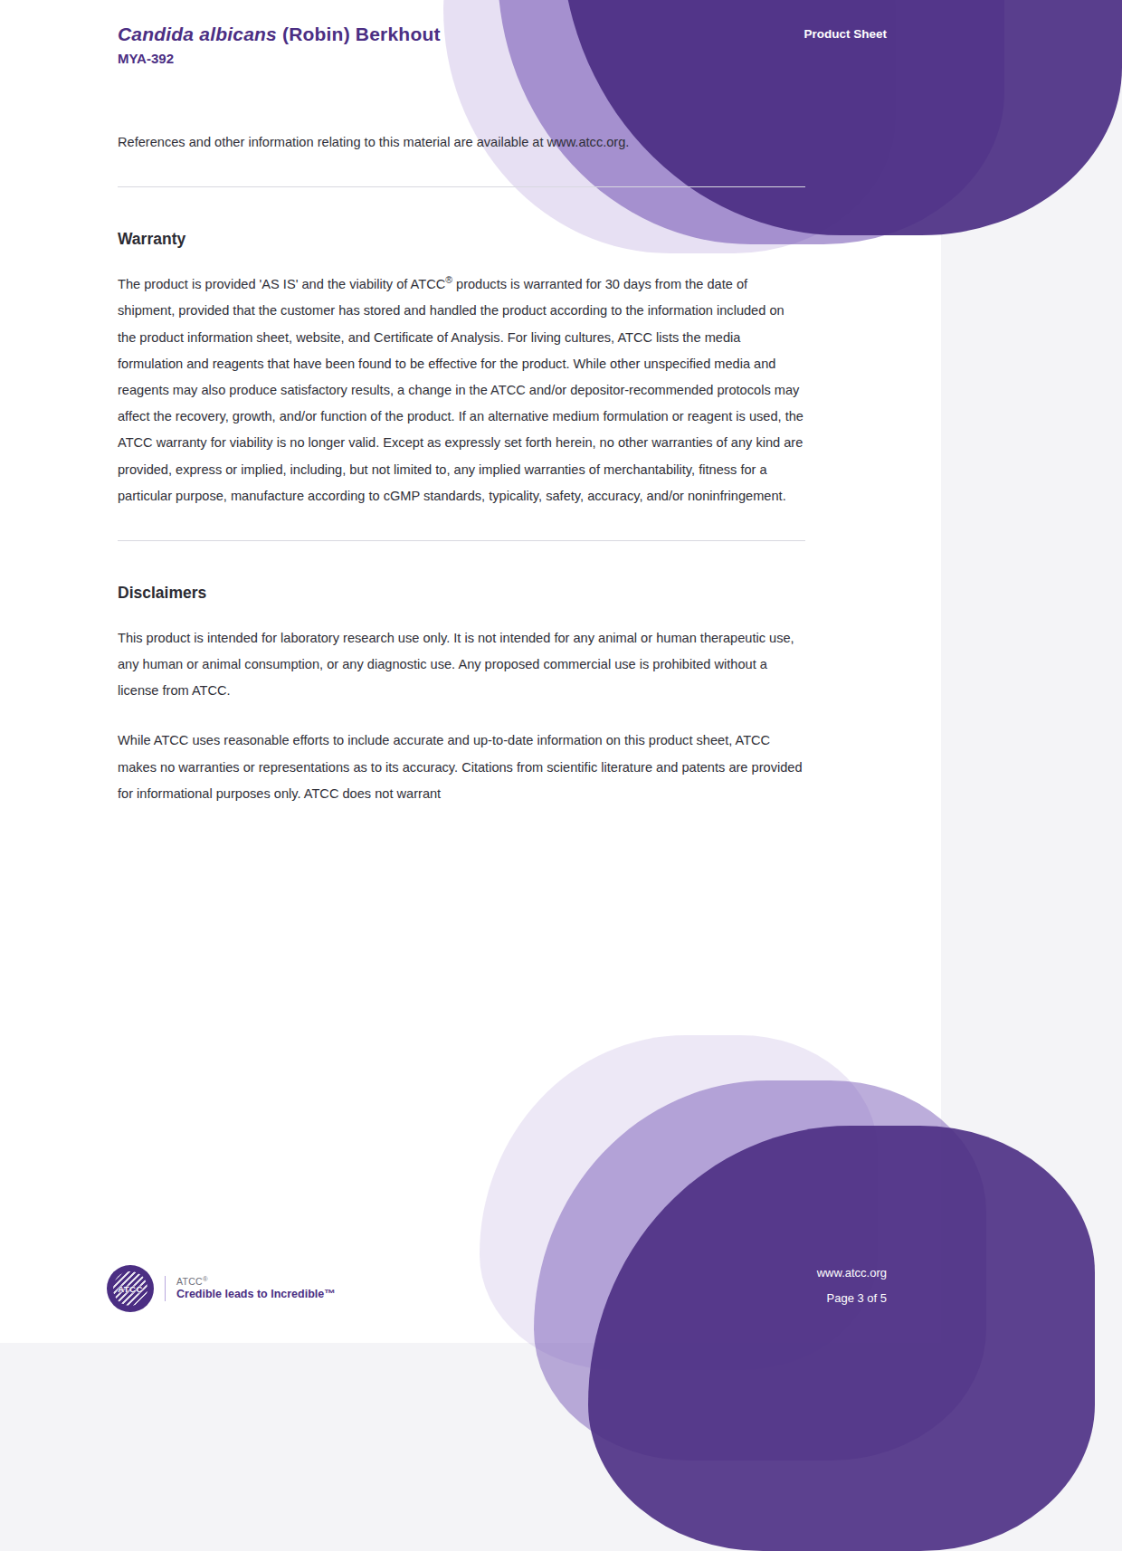Candida albicans (Robin) Berkhout
MYA-392
Product Sheet
References and other information relating to this material are available at www.atcc.org.
Warranty
The product is provided 'AS IS' and the viability of ATCC® products is warranted for 30 days from the date of shipment, provided that the customer has stored and handled the product according to the information included on the product information sheet, website, and Certificate of Analysis. For living cultures, ATCC lists the media formulation and reagents that have been found to be effective for the product. While other unspecified media and reagents may also produce satisfactory results, a change in the ATCC and/or depositor-recommended protocols may affect the recovery, growth, and/or function of the product. If an alternative medium formulation or reagent is used, the ATCC warranty for viability is no longer valid. Except as expressly set forth herein, no other warranties of any kind are provided, express or implied, including, but not limited to, any implied warranties of merchantability, fitness for a particular purpose, manufacture according to cGMP standards, typicality, safety, accuracy, and/or noninfringement.
Disclaimers
This product is intended for laboratory research use only. It is not intended for any animal or human therapeutic use, any human or animal consumption, or any diagnostic use. Any proposed commercial use is prohibited without a license from ATCC.
While ATCC uses reasonable efforts to include accurate and up-to-date information on this product sheet, ATCC makes no warranties or representations as to its accuracy. Citations from scientific literature and patents are provided for informational purposes only. ATCC does not warrant
ATCC® Credible leads to Incredible™
www.atcc.org
Page 3 of 5